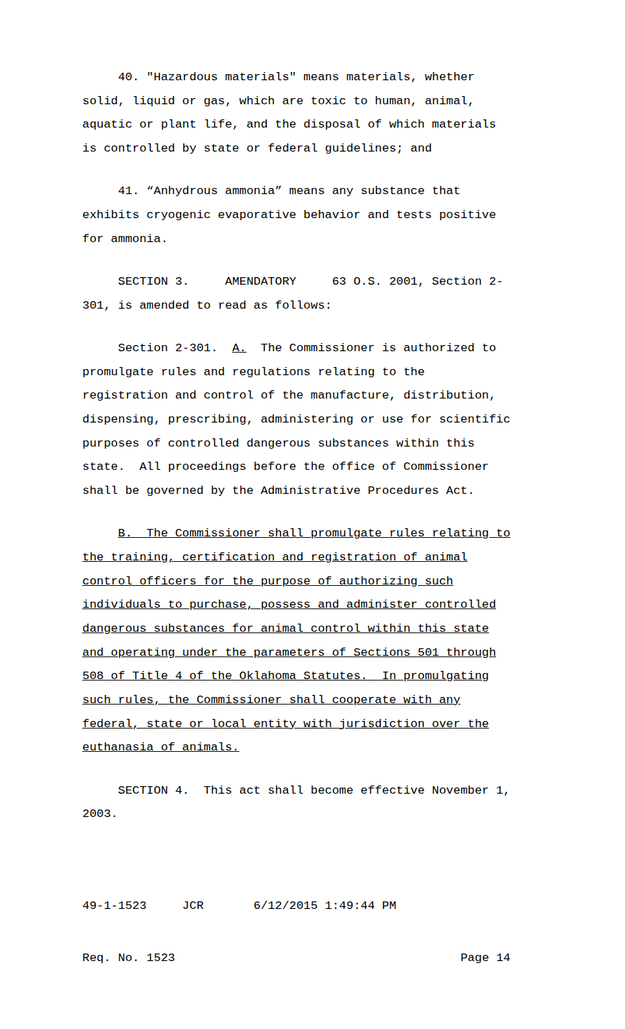40. "Hazardous materials" means materials, whether solid, liquid or gas, which are toxic to human, animal, aquatic or plant life, and the disposal of which materials is controlled by state or federal guidelines; and
41. “Anhydrous ammonia” means any substance that exhibits cryogenic evaporative behavior and tests positive for ammonia.
SECTION 3. AMENDATORY 63 O.S. 2001, Section 2-301, is amended to read as follows:
Section 2-301. A. The Commissioner is authorized to promulgate rules and regulations relating to the registration and control of the manufacture, distribution, dispensing, prescribing, administering or use for scientific purposes of controlled dangerous substances within this state. All proceedings before the office of Commissioner shall be governed by the Administrative Procedures Act.
B. The Commissioner shall promulgate rules relating to the training, certification and registration of animal control officers for the purpose of authorizing such individuals to purchase, possess and administer controlled dangerous substances for animal control within this state and operating under the parameters of Sections 501 through 508 of Title 4 of the Oklahoma Statutes. In promulgating such rules, the Commissioner shall cooperate with any federal, state or local entity with jurisdiction over the euthanasia of animals.
SECTION 4. This act shall become effective November 1, 2003.
49-1-1523 JCR 6/12/2015 1:49:44 PM
Req. No. 1523 Page 14